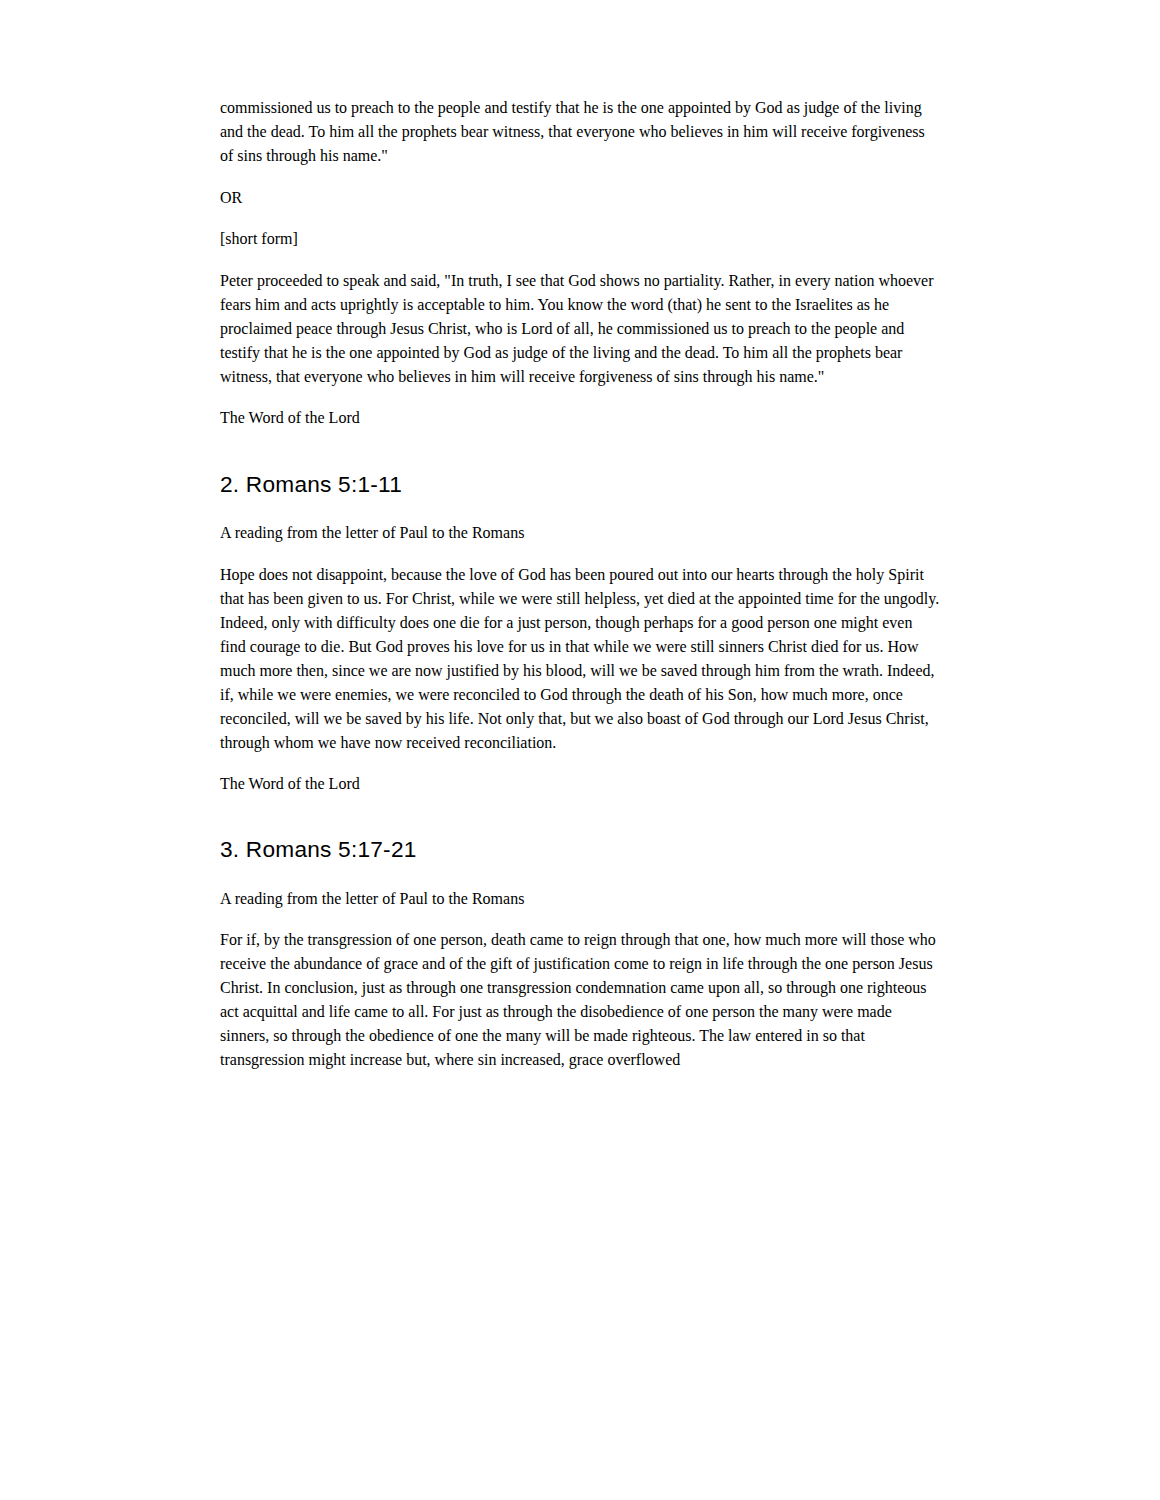commissioned us to preach to the people and testify that he is the one appointed by God as judge of the living and the dead. To him all the prophets bear witness, that everyone who believes in him will receive forgiveness of sins through his name."
OR
[short form]
Peter proceeded to speak and said, "In truth, I see that God shows no partiality. Rather, in every nation whoever fears him and acts uprightly is acceptable to him. You know the word (that) he sent to the Israelites as he proclaimed peace through Jesus Christ, who is Lord of all, he commissioned us to preach to the people and testify that he is the one appointed by God as judge of the living and the dead. To him all the prophets bear witness, that everyone who believes in him will receive forgiveness of sins through his name."
The Word of the Lord
2. Romans 5:1-11
A reading from the letter of Paul to the Romans
Hope does not disappoint, because the love of God has been poured out into our hearts through the holy Spirit that has been given to us. For Christ, while we were still helpless, yet died at the appointed time for the ungodly. Indeed, only with difficulty does one die for a just person, though perhaps for a good person one might even find courage to die. But God proves his love for us in that while we were still sinners Christ died for us. How much more then, since we are now justified by his blood, will we be saved through him from the wrath. Indeed, if, while we were enemies, we were reconciled to God through the death of his Son, how much more, once reconciled, will we be saved by his life. Not only that, but we also boast of God through our Lord Jesus Christ, through whom we have now received reconciliation.
The Word of the Lord
3. Romans 5:17-21
A reading from the letter of Paul to the Romans
For if, by the transgression of one person, death came to reign through that one, how much more will those who receive the abundance of grace and of the gift of justification come to reign in life through the one person Jesus Christ. In conclusion, just as through one transgression condemnation came upon all, so through one righteous act acquittal and life came to all. For just as through the disobedience of one person the many were made sinners, so through the obedience of one the many will be made righteous. The law entered in so that transgression might increase but, where sin increased, grace overflowed